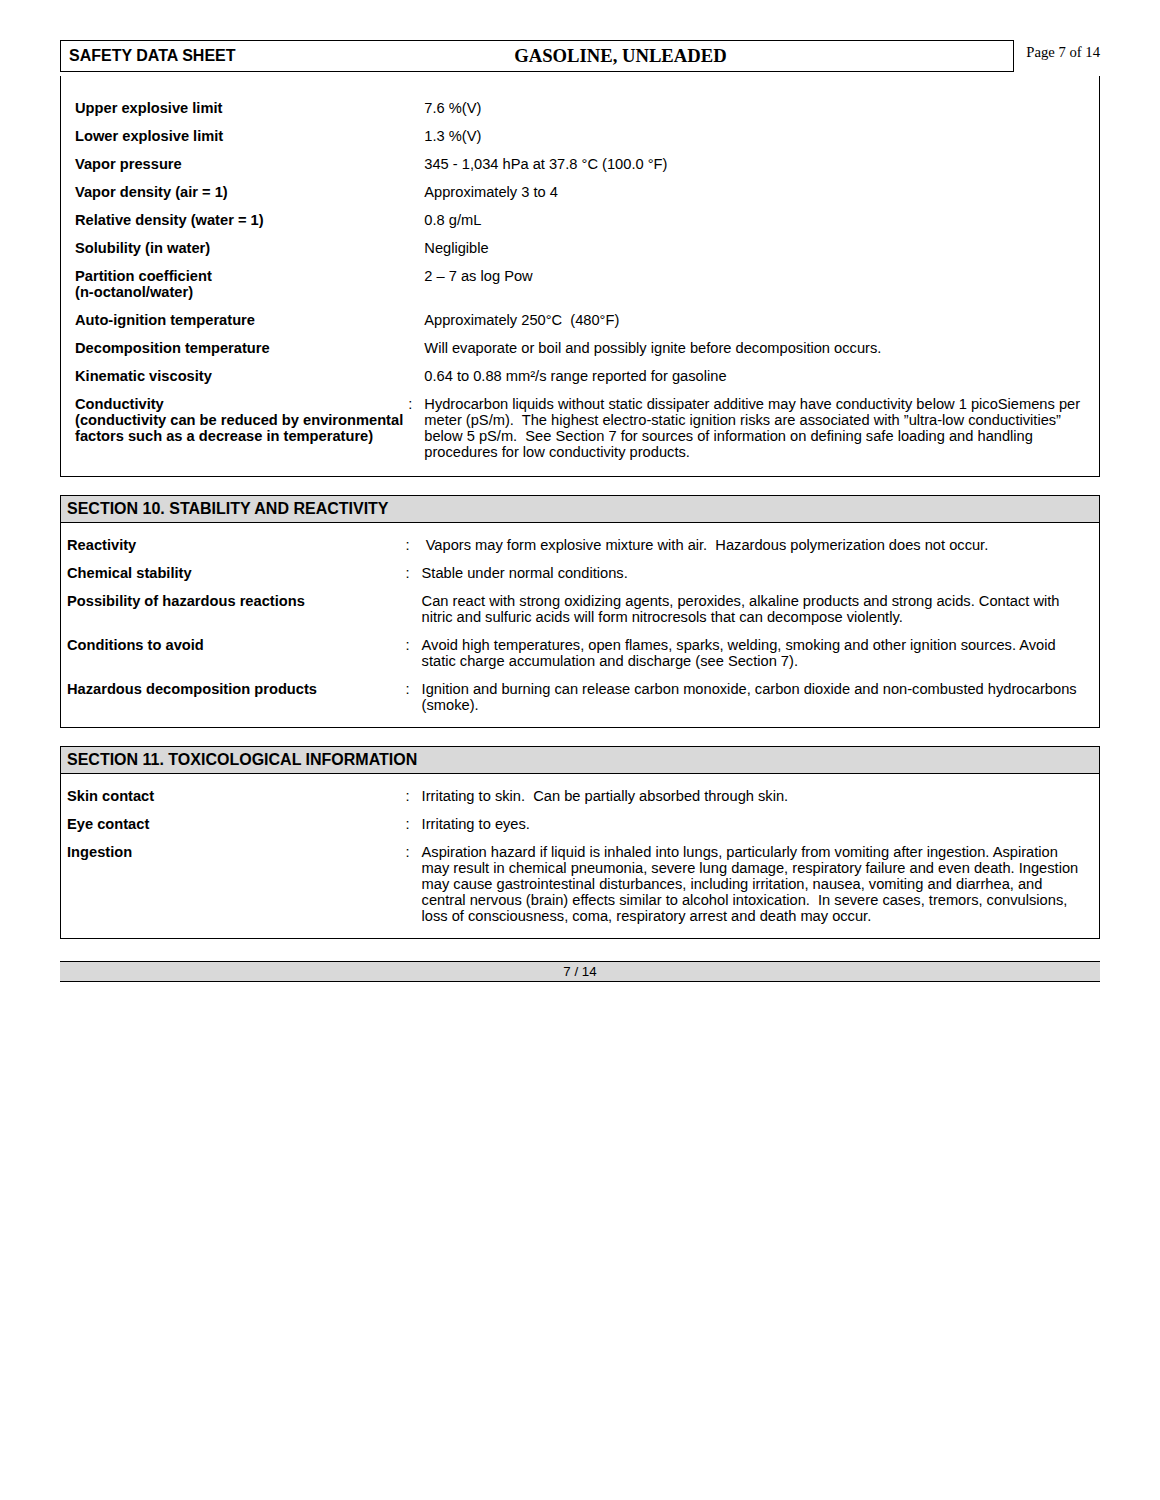SAFETY DATA SHEET GASOLINE, UNLEADED
Page 7 of 14
| Upper explosive limit | | 7.6 %(V) |
| Lower explosive limit | | 1.3 %(V) |
| Vapor pressure | | 345 - 1,034 hPa at 37.8 °C (100.0 °F) |
| Vapor density (air = 1) | | Approximately 3 to 4 |
| Relative density (water = 1) | | 0.8 g/mL |
| Solubility (in water) | | Negligible |
| Partition coefficient (n-octanol/water) | | 2 – 7 as log Pow |
| Auto-ignition temperature | | Approximately 250°C (480°F) |
| Decomposition temperature | | Will evaporate or boil and possibly ignite before decomposition occurs. |
| Kinematic viscosity | | 0.64 to 0.88 mm²/s range reported for gasoline |
| Conductivity (conductivity can be reduced by environmental factors such as a decrease in temperature) | : | Hydrocarbon liquids without static dissipater additive may have conductivity below 1 picoSiemens per meter (pS/m). The highest electro-static ignition risks are associated with ”ultra-low conductivities” below 5 pS/m. See Section 7 for sources of information on defining safe loading and handling procedures for low conductivity products. |
SECTION 10. STABILITY AND REACTIVITY
| Reactivity | : | Vapors may form explosive mixture with air. Hazardous polymerization does not occur. |
| Chemical stability | : | Stable under normal conditions. |
| Possibility of hazardous reactions | | Can react with strong oxidizing agents, peroxides, alkaline products and strong acids. Contact with nitric and sulfuric acids will form nitrocresols that can decompose violently. |
| Conditions to avoid | : | Avoid high temperatures, open flames, sparks, welding, smoking and other ignition sources. Avoid static charge accumulation and discharge (see Section 7). |
| Hazardous decomposition products | : | Ignition and burning can release carbon monoxide, carbon dioxide and non-combusted hydrocarbons (smoke). |
SECTION 11. TOXICOLOGICAL INFORMATION
| Skin contact | : | Irritating to skin. Can be partially absorbed through skin. |
| Eye contact | : | Irritating to eyes. |
| Ingestion | : | Aspiration hazard if liquid is inhaled into lungs, particularly from vomiting after ingestion. Aspiration may result in chemical pneumonia, severe lung damage, respiratory failure and even death. Ingestion may cause gastrointestinal disturbances, including irritation, nausea, vomiting and diarrhea, and central nervous (brain) effects similar to alcohol intoxication. In severe cases, tremors, convulsions, loss of consciousness, coma, respiratory arrest and death may occur. |
7 / 14